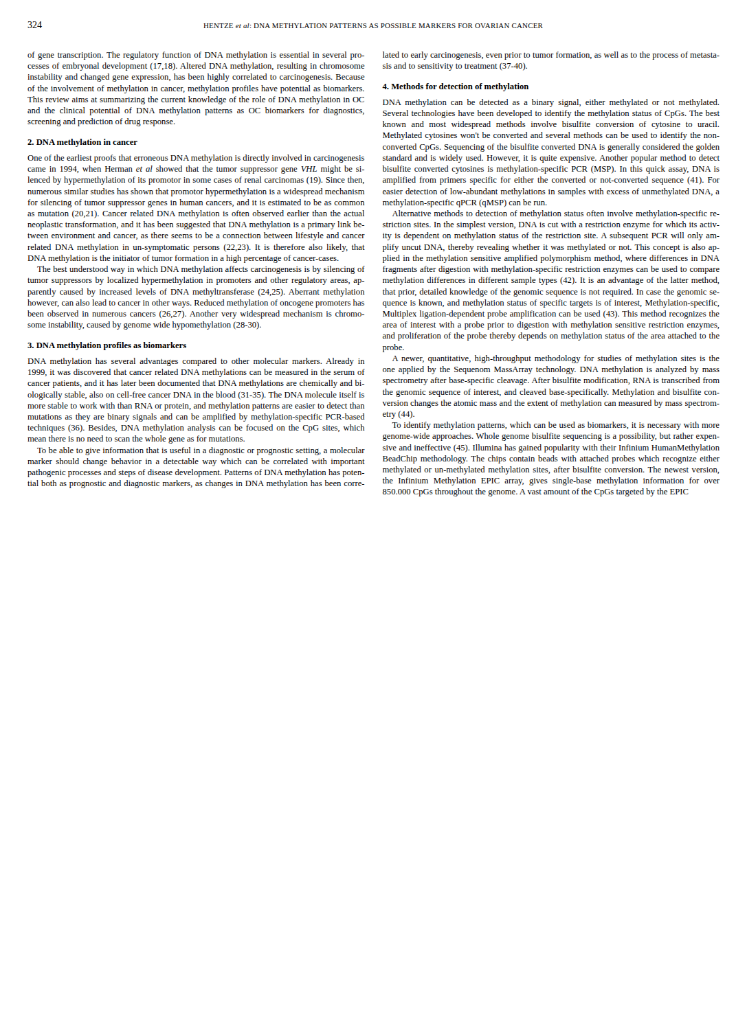324 HENTZE et al: DNA METHYLATION PATTERNS AS POSSIBLE MARKERS FOR OVARIAN CANCER
of gene transcription. The regulatory function of DNA methylation is essential in several processes of embryonal development (17,18). Altered DNA methylation, resulting in chromosome instability and changed gene expression, has been highly correlated to carcinogenesis. Because of the involvement of methylation in cancer, methylation profiles have potential as biomarkers. This review aims at summarizing the current knowledge of the role of DNA methylation in OC and the clinical potential of DNA methylation patterns as OC biomarkers for diagnostics, screening and prediction of drug response.
2. DNA methylation in cancer
One of the earliest proofs that erroneous DNA methylation is directly involved in carcinogenesis came in 1994, when Herman et al showed that the tumor suppressor gene VHL might be silenced by hypermethylation of its promotor in some cases of renal carcinomas (19). Since then, numerous similar studies has shown that promotor hypermethylation is a widespread mechanism for silencing of tumor suppressor genes in human cancers, and it is estimated to be as common as mutation (20,21). Cancer related DNA methylation is often observed earlier than the actual neoplastic transformation, and it has been suggested that DNA methylation is a primary link between environment and cancer, as there seems to be a connection between lifestyle and cancer related DNA methylation in un-symptomatic persons (22,23). It is therefore also likely, that DNA methylation is the initiator of tumor formation in a high percentage of cancer-cases.
The best understood way in which DNA methylation affects carcinogenesis is by silencing of tumor suppressors by localized hypermethylation in promoters and other regulatory areas, apparently caused by increased levels of DNA methyltransferase (24,25). Aberrant methylation however, can also lead to cancer in other ways. Reduced methylation of oncogene promoters has been observed in numerous cancers (26,27). Another very widespread mechanism is chromosome instability, caused by genome wide hypomethylation (28-30).
3. DNA methylation profiles as biomarkers
DNA methylation has several advantages compared to other molecular markers. Already in 1999, it was discovered that cancer related DNA methylations can be measured in the serum of cancer patients, and it has later been documented that DNA methylations are chemically and biologically stable, also on cell-free cancer DNA in the blood (31-35). The DNA molecule itself is more stable to work with than RNA or protein, and methylation patterns are easier to detect than mutations as they are binary signals and can be amplified by methylation-specific PCR-based techniques (36). Besides, DNA methylation analysis can be focused on the CpG sites, which mean there is no need to scan the whole gene as for mutations.
To be able to give information that is useful in a diagnostic or prognostic setting, a molecular marker should change behavior in a detectable way which can be correlated with important pathogenic processes and steps of disease development. Patterns of DNA methylation has potential both as prognostic and diagnostic markers, as changes in DNA methylation has been correlated to early carcinogenesis, even prior to tumor formation, as well as to the process of metastasis and to sensitivity to treatment (37-40).
4. Methods for detection of methylation
DNA methylation can be detected as a binary signal, either methylated or not methylated. Several technologies have been developed to identify the methylation status of CpGs. The best known and most widespread methods involve bisulfite conversion of cytosine to uracil. Methylated cytosines won't be converted and several methods can be used to identify the non-converted CpGs. Sequencing of the bisulfite converted DNA is generally considered the golden standard and is widely used. However, it is quite expensive. Another popular method to detect bisulfite converted cytosines is methylation-specific PCR (MSP). In this quick assay, DNA is amplified from primers specific for either the converted or not-converted sequence (41). For easier detection of low-abundant methylations in samples with excess of unmethylated DNA, a methylation-specific qPCR (qMSP) can be run.
Alternative methods to detection of methylation status often involve methylation-specific restriction sites. In the simplest version, DNA is cut with a restriction enzyme for which its activity is dependent on methylation status of the restriction site. A subsequent PCR will only amplify uncut DNA, thereby revealing whether it was methylated or not. This concept is also applied in the methylation sensitive amplified polymorphism method, where differences in DNA fragments after digestion with methylation-specific restriction enzymes can be used to compare methylation differences in different sample types (42). It is an advantage of the latter method, that prior, detailed knowledge of the genomic sequence is not required. In case the genomic sequence is known, and methylation status of specific targets is of interest, Methylation-specific, Multiplex ligation-dependent probe amplification can be used (43). This method recognizes the area of interest with a probe prior to digestion with methylation sensitive restriction enzymes, and proliferation of the probe thereby depends on methylation status of the area attached to the probe.
A newer, quantitative, high-throughput methodology for studies of methylation sites is the one applied by the Sequenom MassArray technology. DNA methylation is analyzed by mass spectrometry after base-specific cleavage. After bisulfite modification, RNA is transcribed from the genomic sequence of interest, and cleaved base-specifically. Methylation and bisulfite conversion changes the atomic mass and the extent of methylation can measured by mass spectrometry (44).
To identify methylation patterns, which can be used as biomarkers, it is necessary with more genome-wide approaches. Whole genome bisulfite sequencing is a possibility, but rather expensive and ineffective (45). Illumina has gained popularity with their Infinium HumanMethylation BeadChip methodology. The chips contain beads with attached probes which recognize either methylated or un-methylated methylation sites, after bisulfite conversion. The newest version, the Infinium Methylation EPIC array, gives single-base methylation information for over 850.000 CpGs throughout the genome. A vast amount of the CpGs targeted by the EPIC